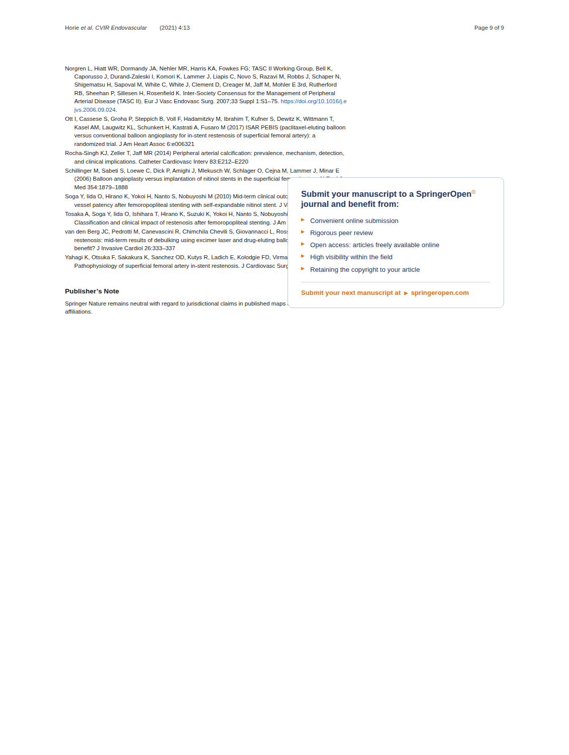Horie et al. CVIR Endovascular(2021) 4:13
Page 9 of 9
Norgren L, Hiatt WR, Dormandy JA, Nehler MR, Harris KA, Fowkes FG; TASC II Working Group, Bell K, Caporusso J, Durand-Zaleski I, Komori K, Lammer J, Liapis C, Novo S, Razavi M, Robbs J, Schaper N, Shigematsu H, Sapoval M, White C, White J, Clement D, Creager M, Jaff M, Mohler E 3rd, Rutherford RB, Sheehan P, Sillesen H, Rosenfield K. Inter-Society Consensus for the Management of Peripheral Arterial Disease (TASC II). Eur J Vasc Endovasc Surg. 2007;33 Suppl 1:S1–75. https://doi.org/10.1016/j.ejvs.2006.09.024.
Ott I, Cassese S, Groha P, Steppich B, Voll F, Hadamitzky M, Ibrahim T, Kufner S, Dewitz K, Wittmann T, Kasel AM, Laugwitz KL, Schunkert H, Kastrati A, Fusaro M (2017) ISAR PEBIS (paclitaxel-eluting balloon versus conventional balloon angioplasty for in-stent restenosis of superficial femoral artery): a randomized trial. J Am Heart Assoc 6:e006321
Rocha-Singh KJ, Zeller T, Jaff MR (2014) Peripheral arterial calcification: prevalence, mechanism, detection, and clinical implications. Catheter Cardiovasc Interv 83:E212–E220
Schillinger M, Sabeti S, Loewe C, Dick P, Amighi J, Mlekusch W, Schlager O, Cejna M, Lammer J, Minar E (2006) Balloon angioplasty versus implantation of nitinol stents in the superficial femoral artery. N Engl J Med 354:1879–1888
Soga Y, Iida O, Hirano K, Yokoi H, Nanto S, Nobuyoshi M (2010) Mid-term clinical outcome and predictors of vessel patency after femoropopliteal stenting with self-expandable nitinol stent. J Vasc Surg 52:608–615
Tosaka A, Soga Y, Iida O, Ishihara T, Hirano K, Suzuki K, Yokoi H, Nanto S, Nobuyoshi M (2012) Classification and clinical impact of restenosis after femoropopliteal stenting. J Am Coll Cardiol 59:16–23
van den Berg JC, Pedrotti M, Canevascini R, Chimchila Chevili S, Giovannacci L, Rosso R (2014) In-stent restenosis: mid-term results of debulking using excimer laser and drug-eluting balloons: sustained benefit? J Invasive Cardiol 26:333–337
Yahagi K, Otsuka F, Sakakura K, Sanchez OD, Kutys R, Ladich E, Kolodgie FD, Virmani R, Joner M (2014) Pathophysiology of superficial femoral artery in-stent restenosis. J Cardiovasc Surg 55:307–323
Publisher’s Note
Springer Nature remains neutral with regard to jurisdictional claims in published maps and institutional affiliations.
Submit your manuscript to a SpringerOpen☉ journal and benefit from:
Convenient online submission
Rigorous peer review
Open access: articles freely available online
High visibility within the field
Retaining the copyright to your article
Submit your next manuscript at ▶ springeropen.com